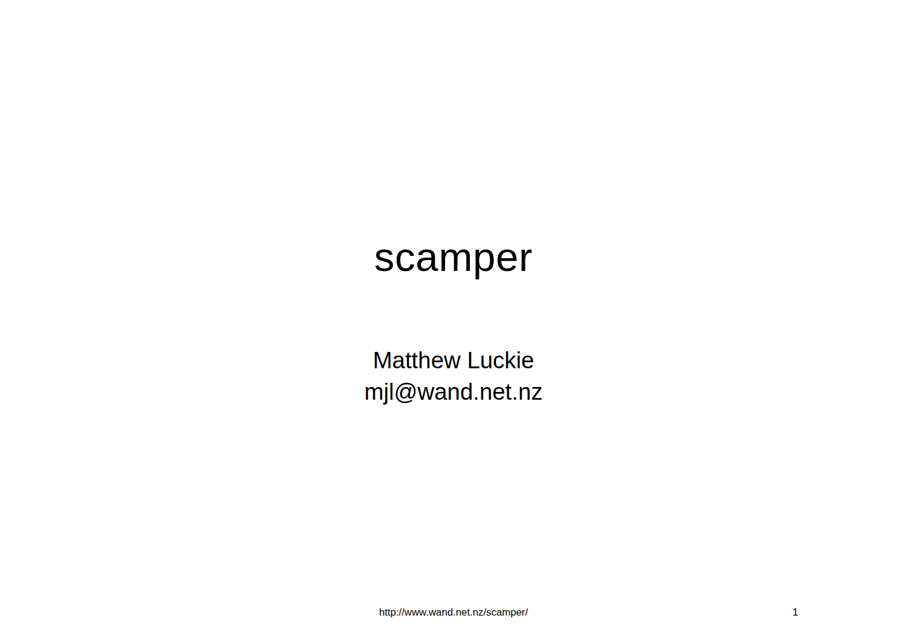scamper
Matthew Luckie
mjl@wand.net.nz
http://www.wand.net.nz/scamper/ 1